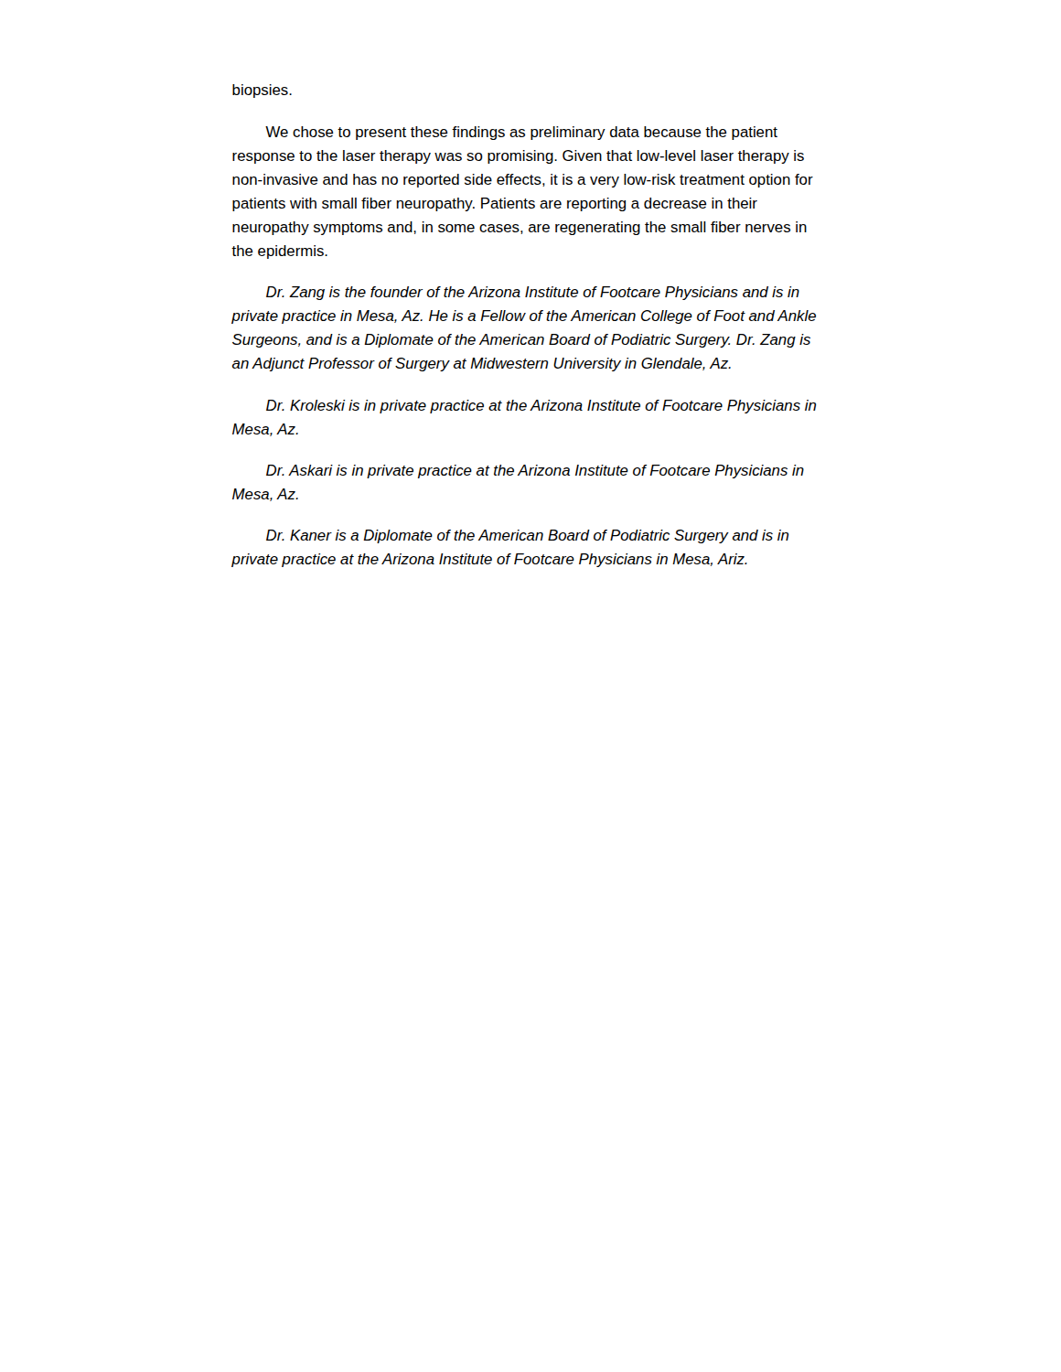biopsies.
We chose to present these findings as preliminary data because the patient response to the laser therapy was so promising. Given that low-level laser therapy is non-invasive and has no reported side effects, it is a very low-risk treatment option for patients with small fiber neuropathy. Patients are reporting a decrease in their neuropathy symptoms and, in some cases, are regenerating the small fiber nerves in the epidermis.
Dr. Zang is the founder of the Arizona Institute of Footcare Physicians and is in private practice in Mesa, Az. He is a Fellow of the American College of Foot and Ankle Surgeons, and is a Diplomate of the American Board of Podiatric Surgery. Dr. Zang is an Adjunct Professor of Surgery at Midwestern University in Glendale, Az.
Dr. Kroleski is in private practice at the Arizona Institute of Footcare Physicians in Mesa, Az.
Dr. Askari is in private practice at the Arizona Institute of Footcare Physicians in Mesa, Az.
Dr. Kaner is a Diplomate of the American Board of Podiatric Surgery and is in private practice at the Arizona Institute of Footcare Physicians in Mesa, Ariz.